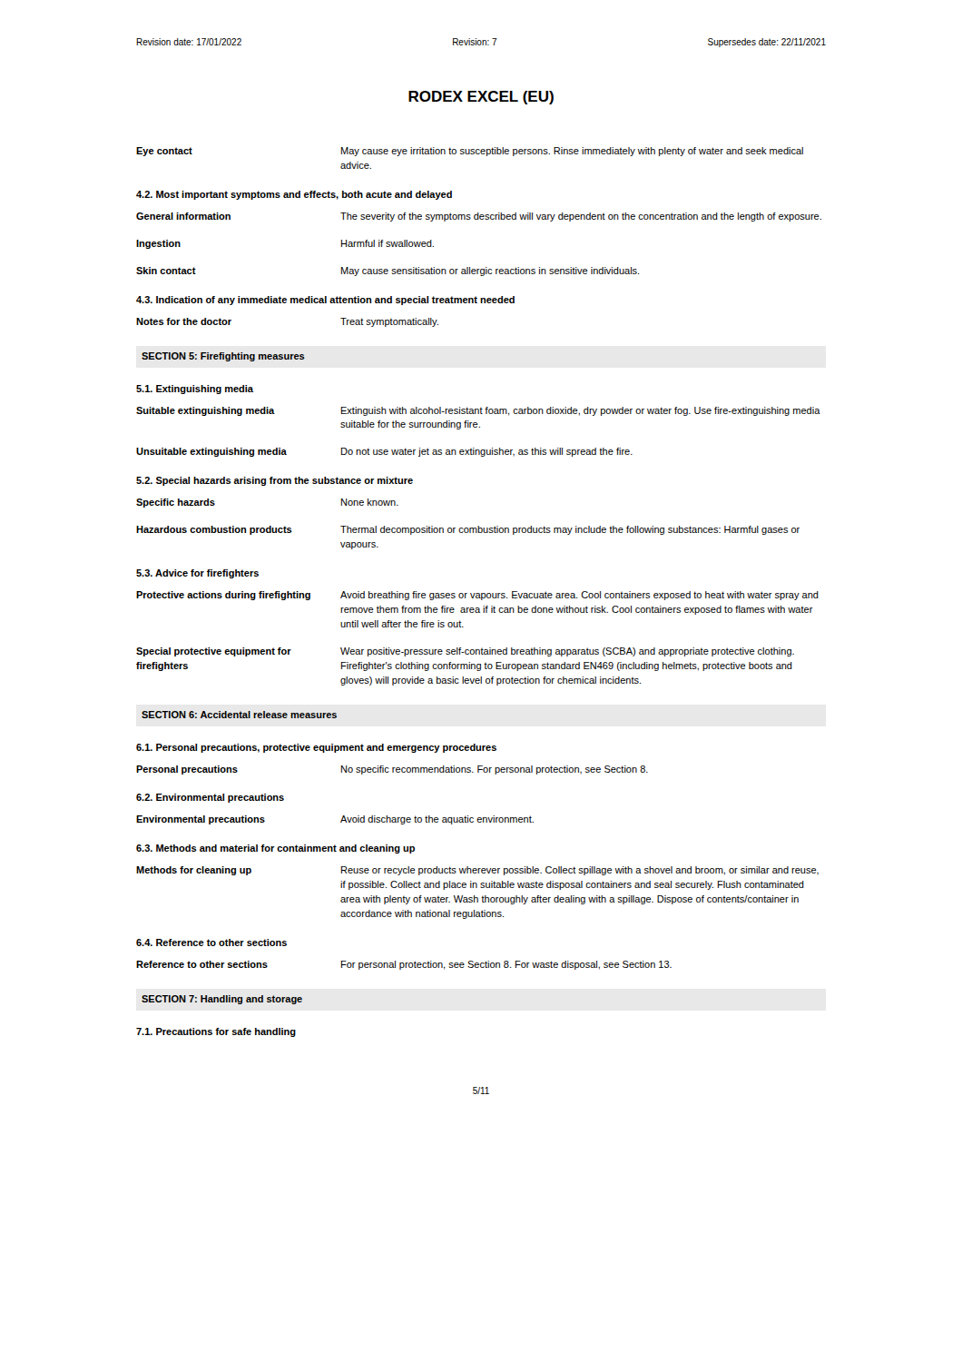Revision date: 17/01/2022 Revision: 7 Supersedes date: 22/11/2021
RODEX EXCEL (EU)
Eye contact
May cause eye irritation to susceptible persons. Rinse immediately with plenty of water and seek medical advice.
4.2. Most important symptoms and effects, both acute and delayed
General information
The severity of the symptoms described will vary dependent on the concentration and the length of exposure.
Ingestion
Harmful if swallowed.
Skin contact
May cause sensitisation or allergic reactions in sensitive individuals.
4.3. Indication of any immediate medical attention and special treatment needed
Notes for the doctor
Treat symptomatically.
SECTION 5: Firefighting measures
5.1. Extinguishing media
Suitable extinguishing media
Extinguish with alcohol-resistant foam, carbon dioxide, dry powder or water fog. Use fire-extinguishing media suitable for the surrounding fire.
Unsuitable extinguishing media
Do not use water jet as an extinguisher, as this will spread the fire.
5.2. Special hazards arising from the substance or mixture
Specific hazards
None known.
Hazardous combustion products
Thermal decomposition or combustion products may include the following substances: Harmful gases or vapours.
5.3. Advice for firefighters
Protective actions during firefighting
Avoid breathing fire gases or vapours. Evacuate area. Cool containers exposed to heat with water spray and remove them from the fire area if it can be done without risk. Cool containers exposed to flames with water until well after the fire is out.
Special protective equipment for firefighters
Wear positive-pressure self-contained breathing apparatus (SCBA) and appropriate protective clothing. Firefighter's clothing conforming to European standard EN469 (including helmets, protective boots and gloves) will provide a basic level of protection for chemical incidents.
SECTION 6: Accidental release measures
6.1. Personal precautions, protective equipment and emergency procedures
Personal precautions
No specific recommendations. For personal protection, see Section 8.
6.2. Environmental precautions
Environmental precautions
Avoid discharge to the aquatic environment.
6.3. Methods and material for containment and cleaning up
Methods for cleaning up
Reuse or recycle products wherever possible. Collect spillage with a shovel and broom, or similar and reuse, if possible. Collect and place in suitable waste disposal containers and seal securely. Flush contaminated area with plenty of water. Wash thoroughly after dealing with a spillage. Dispose of contents/container in accordance with national regulations.
6.4. Reference to other sections
Reference to other sections
For personal protection, see Section 8. For waste disposal, see Section 13.
SECTION 7: Handling and storage
7.1. Precautions for safe handling
5/11